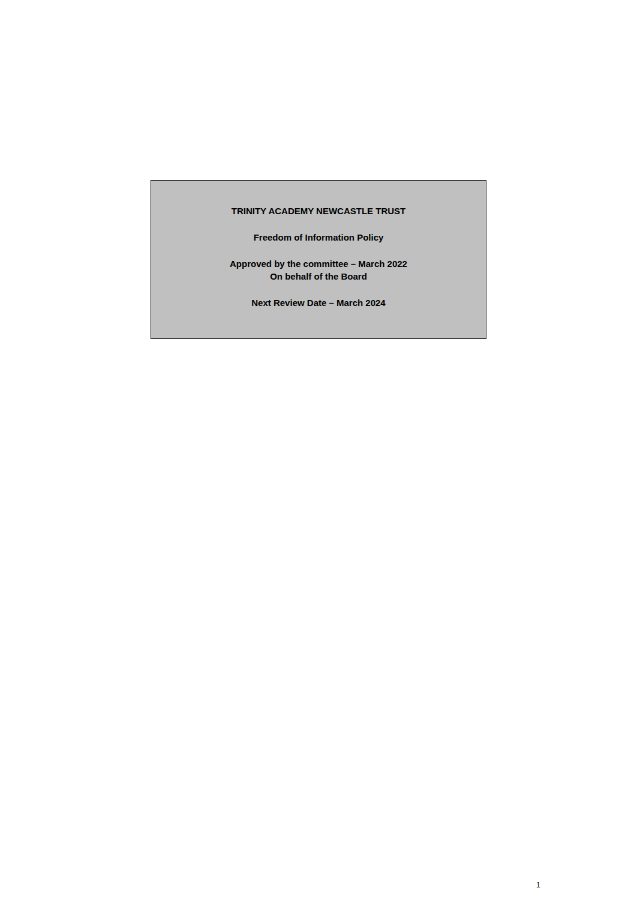TRINITY ACADEMY NEWCASTLE TRUST
Freedom of Information Policy
Approved by the committee – March 2022
On behalf of the Board
Next Review Date – March 2024
1